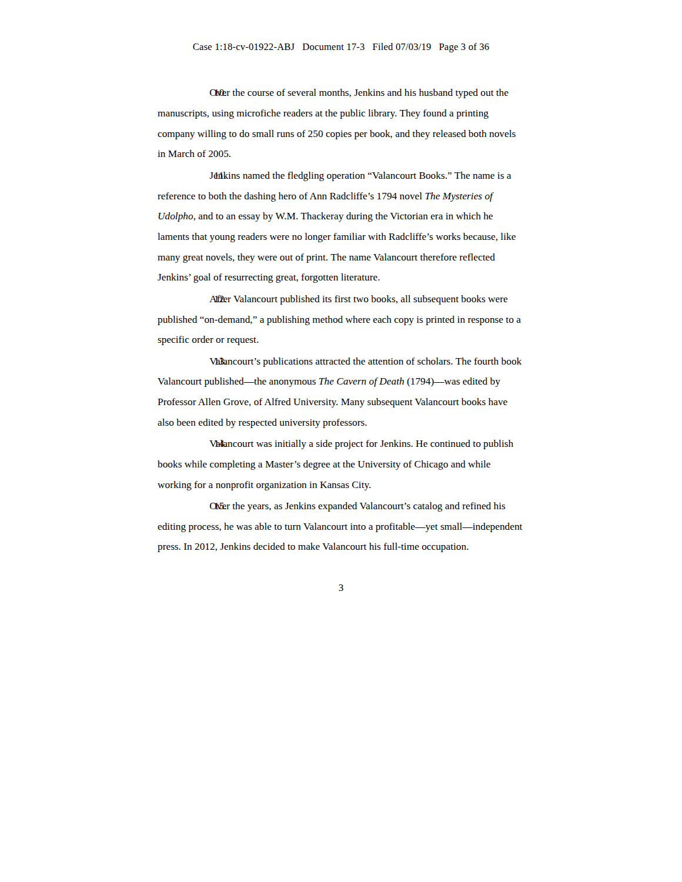Case 1:18-cv-01922-ABJ Document 17-3 Filed 07/03/19 Page 3 of 36
10. Over the course of several months, Jenkins and his husband typed out the manuscripts, using microfiche readers at the public library. They found a printing company willing to do small runs of 250 copies per book, and they released both novels in March of 2005.
11. Jenkins named the fledgling operation “Valancourt Books.” The name is a reference to both the dashing hero of Ann Radcliffe’s 1794 novel The Mysteries of Udolpho, and to an essay by W.M. Thackeray during the Victorian era in which he laments that young readers were no longer familiar with Radcliffe’s works because, like many great novels, they were out of print. The name Valancourt therefore reflected Jenkins’ goal of resurrecting great, forgotten literature.
12. After Valancourt published its first two books, all subsequent books were published “on-demand,” a publishing method where each copy is printed in response to a specific order or request.
13. Valancourt’s publications attracted the attention of scholars. The fourth book Valancourt published—the anonymous The Cavern of Death (1794)—was edited by Professor Allen Grove, of Alfred University. Many subsequent Valancourt books have also been edited by respected university professors.
14. Valancourt was initially a side project for Jenkins. He continued to publish books while completing a Master’s degree at the University of Chicago and while working for a nonprofit organization in Kansas City.
15. Over the years, as Jenkins expanded Valancourt’s catalog and refined his editing process, he was able to turn Valancourt into a profitable—yet small—independent press. In 2012, Jenkins decided to make Valancourt his full-time occupation.
3